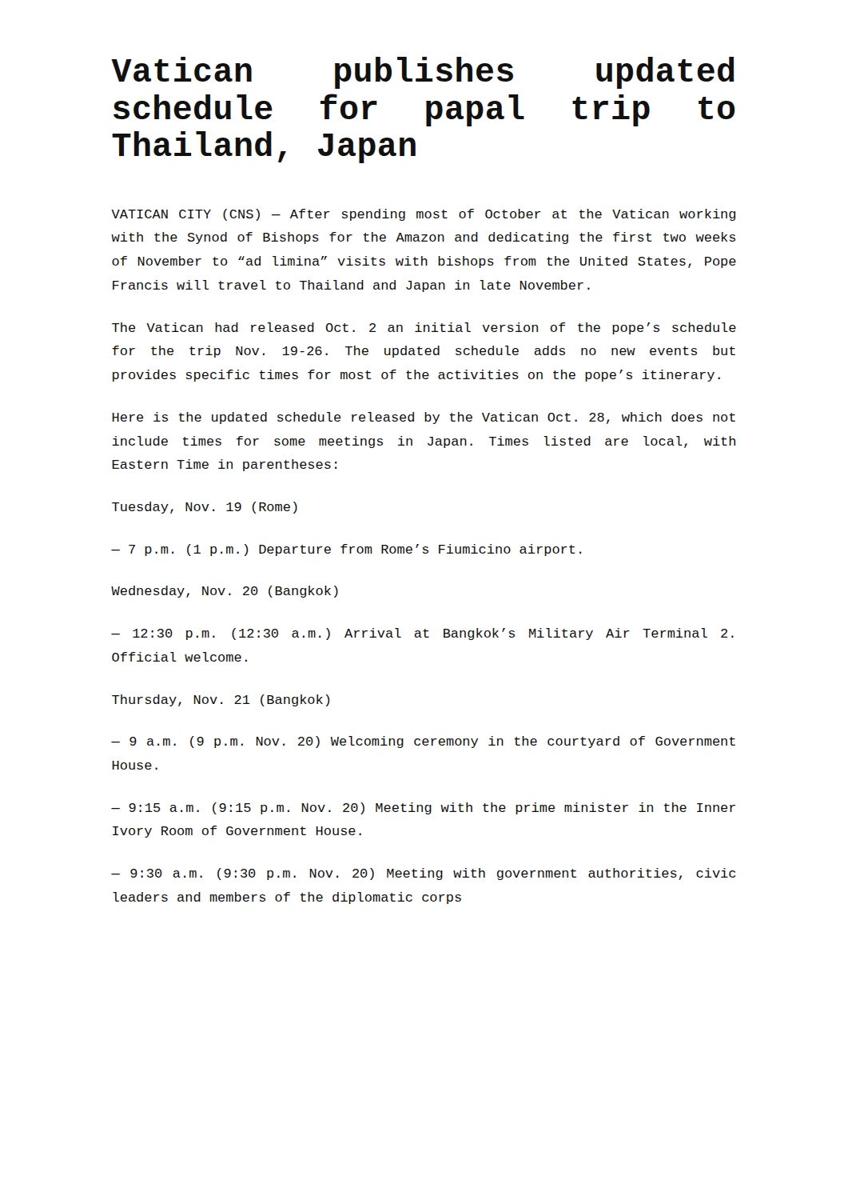Vatican publishes updated schedule for papal trip to Thailand, Japan
VATICAN CITY (CNS) — After spending most of October at the Vatican working with the Synod of Bishops for the Amazon and dedicating the first two weeks of November to “ad limina” visits with bishops from the United States, Pope Francis will travel to Thailand and Japan in late November.
The Vatican had released Oct. 2 an initial version of the pope’s schedule for the trip Nov. 19-26. The updated schedule adds no new events but provides specific times for most of the activities on the pope’s itinerary.
Here is the updated schedule released by the Vatican Oct. 28, which does not include times for some meetings in Japan. Times listed are local, with Eastern Time in parentheses:
Tuesday, Nov. 19 (Rome)
— 7 p.m. (1 p.m.) Departure from Rome’s Fiumicino airport.
Wednesday, Nov. 20 (Bangkok)
— 12:30 p.m. (12:30 a.m.) Arrival at Bangkok’s Military Air Terminal 2. Official welcome.
Thursday, Nov. 21 (Bangkok)
— 9 a.m. (9 p.m. Nov. 20) Welcoming ceremony in the courtyard of Government House.
— 9:15 a.m. (9:15 p.m. Nov. 20) Meeting with the prime minister in the Inner Ivory Room of Government House.
— 9:30 a.m. (9:30 p.m. Nov. 20) Meeting with government authorities, civic leaders and members of the diplomatic corps